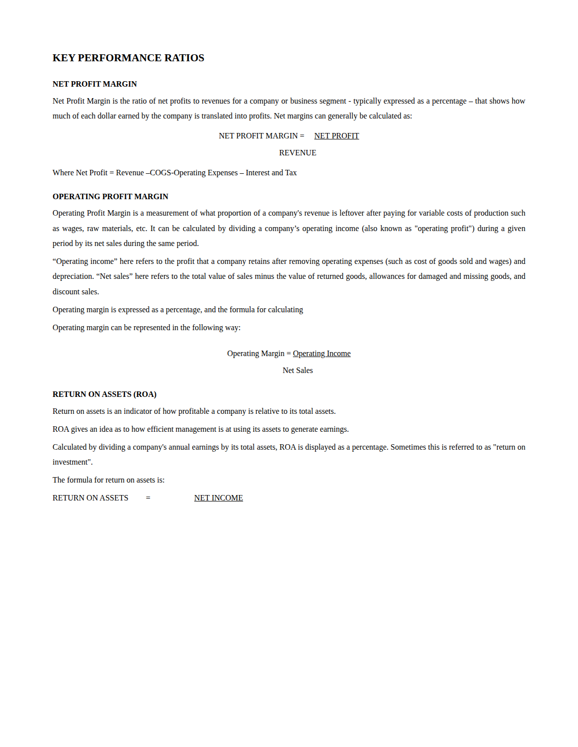KEY PERFORMANCE RATIOS
NET PROFIT MARGIN
Net Profit Margin is the ratio of net profits to revenues for a company or business segment - typically expressed as a percentage – that shows how much of each dollar earned by the company is translated into profits. Net margins can generally be calculated as:
NET PROFIT MARGIN = NET PROFIT
REVENUE
Where Net Profit = Revenue –COGS-Operating Expenses – Interest and Tax
OPERATING PROFIT MARGIN
Operating Profit Margin is a measurement of what proportion of a company's revenue is leftover after paying for variable costs of production such as wages, raw materials, etc. It can be calculated by dividing a company’s operating income (also known as "operating profit") during a given period by its net sales during the same period.
“Operating income” here refers to the profit that a company retains after removing operating expenses (such as cost of goods sold and wages) and depreciation. “Net sales” here refers to the total value of sales minus the value of returned goods, allowances for damaged and missing goods, and discount sales.
Operating margin is expressed as a percentage, and the formula for calculating
Operating margin can be represented in the following way:
Operating Margin = Operating Income
Net Sales
RETURN ON ASSETS (ROA)
Return on assets is an indicator of how profitable a company is relative to its total assets.
ROA gives an idea as to how efficient management is at using its assets to generate earnings.
Calculated by dividing a company's annual earnings by its total assets, ROA is displayed as a percentage. Sometimes this is referred to as "return on investment".
The formula for return on assets is:
RETURN ON ASSETS=NET INCOME